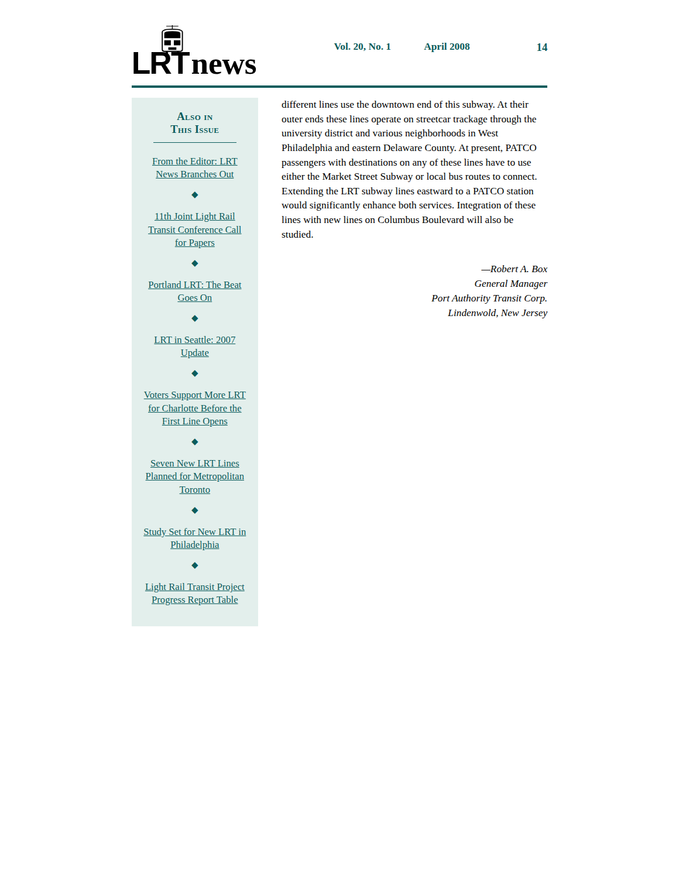LRT news
14 Vol. 20, No. 1 April 2008
Also in
This Issue
From the Editor: LRT News Branches Out
◆
11th Joint Light Rail Transit Conference Call for Papers
◆
Portland LRT: The Beat Goes On
◆
LRT in Seattle: 2007 Update
◆
Voters Support More LRT for Charlotte Before the First Line Opens
◆
Seven New LRT Lines Planned for Metropolitan Toronto
◆
Study Set for New LRT in Philadelphia
◆
Light Rail Transit Project Progress Report Table
different lines use the downtown end of this subway. At their outer ends these lines operate on streetcar trackage through the university district and various neighborhoods in West Philadelphia and eastern Delaware County. At present, PATCO passengers with destinations on any of these lines have to use either the Market Street Subway or local bus routes to connect. Extending the LRT subway lines eastward to a PATCO station would significantly enhance both services. Integration of these lines with new lines on Columbus Boulevard will also be studied.
—Robert A. Box
General Manager
Port Authority Transit Corp.
Lindenwold, New Jersey